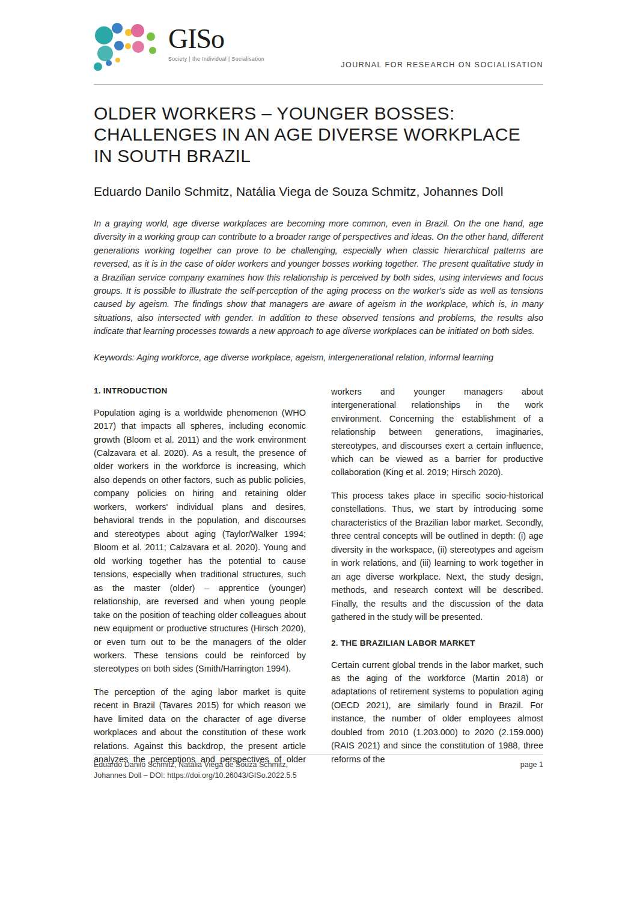GISo
Society | the Individual | Socialisation
JOURNAL FOR RESEARCH ON SOCIALISATION
OLDER WORKERS – YOUNGER BOSSES: CHALLENGES IN AN AGE DIVERSE WORKPLACE IN SOUTH BRAZIL
Eduardo Danilo Schmitz, Natália Viega de Souza Schmitz, Johannes Doll
In a graying world, age diverse workplaces are becoming more common, even in Brazil. On the one hand, age diversity in a working group can contribute to a broader range of perspectives and ideas. On the other hand, different generations working together can prove to be challenging, especially when classic hierarchical patterns are reversed, as it is in the case of older workers and younger bosses working together. The present qualitative study in a Brazilian service company examines how this relationship is perceived by both sides, using interviews and focus groups. It is possible to illustrate the self-perception of the aging process on the worker's side as well as tensions caused by ageism. The findings show that managers are aware of ageism in the workplace, which is, in many situations, also intersected with gender. In addition to these observed tensions and problems, the results also indicate that learning processes towards a new approach to age diverse workplaces can be initiated on both sides.
Keywords: Aging workforce, age diverse workplace, ageism, intergenerational relation, informal learning
1. INTRODUCTION
Population aging is a worldwide phenomenon (WHO 2017) that impacts all spheres, including economic growth (Bloom et al. 2011) and the work environment (Calzavara et al. 2020). As a result, the presence of older workers in the workforce is increasing, which also depends on other factors, such as public policies, company policies on hiring and retaining older workers, workers' individual plans and desires, behavioral trends in the population, and discourses and stereotypes about aging (Taylor/Walker 1994; Bloom et al. 2011; Calzavara et al. 2020). Young and old working together has the potential to cause tensions, especially when traditional structures, such as the master (older) – apprentice (younger) relationship, are reversed and when young people take on the position of teaching older colleagues about new equipment or productive structures (Hirsch 2020), or even turn out to be the managers of the older workers. These tensions could be reinforced by stereotypes on both sides (Smith/Harrington 1994).
The perception of the aging labor market is quite recent in Brazil (Tavares 2015) for which reason we have limited data on the character of age diverse workplaces and about the constitution of these work relations. Against this backdrop, the present article analyzes the perceptions and perspectives of older workers and younger managers about intergenerational relationships in the work environment. Concerning the establishment of a relationship between generations, imaginaries, stereotypes, and discourses exert a certain influence, which can be viewed as a barrier for productive collaboration (King et al. 2019; Hirsch 2020).
This process takes place in specific socio-historical constellations. Thus, we start by introducing some characteristics of the Brazilian labor market. Secondly, three central concepts will be outlined in depth: (i) age diversity in the workspace, (ii) stereotypes and ageism in work relations, and (iii) learning to work together in an age diverse workplace. Next, the study design, methods, and research context will be described. Finally, the results and the discussion of the data gathered in the study will be presented.
2. THE BRAZILIAN LABOR MARKET
Certain current global trends in the labor market, such as the aging of the workforce (Martin 2018) or adaptations of retirement systems to population aging (OECD 2021), are similarly found in Brazil. For instance, the number of older employees almost doubled from 2010 (1.203.000) to 2020 (2.159.000) (RAIS 2021) and since the constitution of 1988, three reforms of the
Eduardo Danilo Schmitz, Natália Viega de Souza Schmitz,
Johannes Doll – DOI: https://doi.org/10.26043/GISo.2022.5.5
page 1